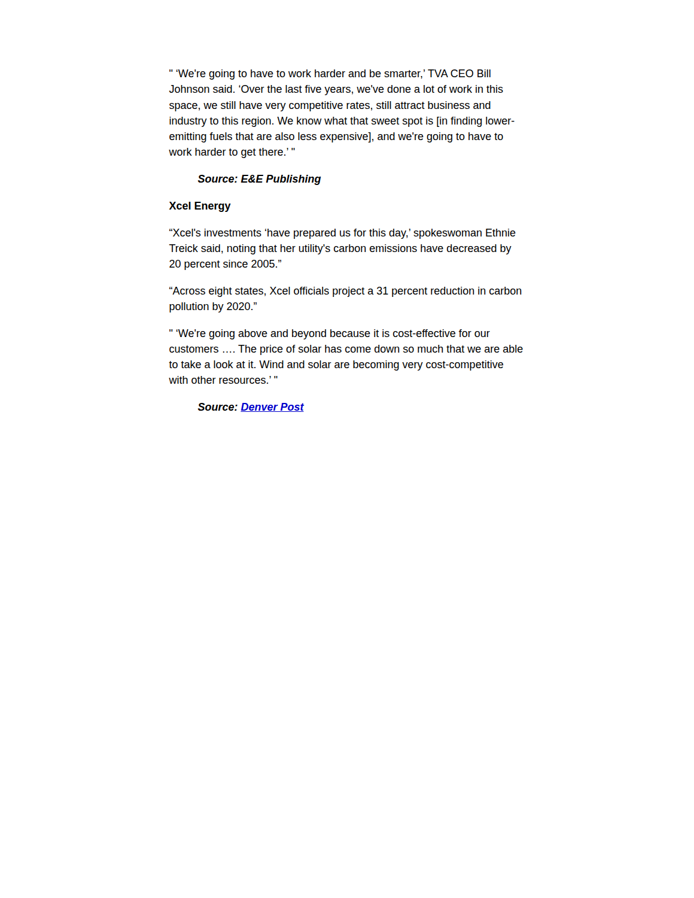" ‘We're going to have to work harder and be smarter,’ TVA CEO Bill Johnson said. ‘Over the last five years, we've done a lot of work in this space, we still have very competitive rates, still attract business and industry to this region. We know what that sweet spot is [in finding lower-emitting fuels that are also less expensive], and we're going to have to work harder to get there.’ "
Source: E&E Publishing
Xcel Energy
“Xcel's investments ‘have prepared us for this day,’ spokeswoman Ethnie Treick said, noting that her utility's carbon emissions have decreased by 20 percent since 2005.”
“Across eight states, Xcel officials project a 31 percent reduction in carbon pollution by 2020.”
" ‘We're going above and beyond because it is cost-effective for our customers …. The price of solar has come down so much that we are able to take a look at it. Wind and solar are becoming very cost-competitive with other resources.’ "
Source: Denver Post